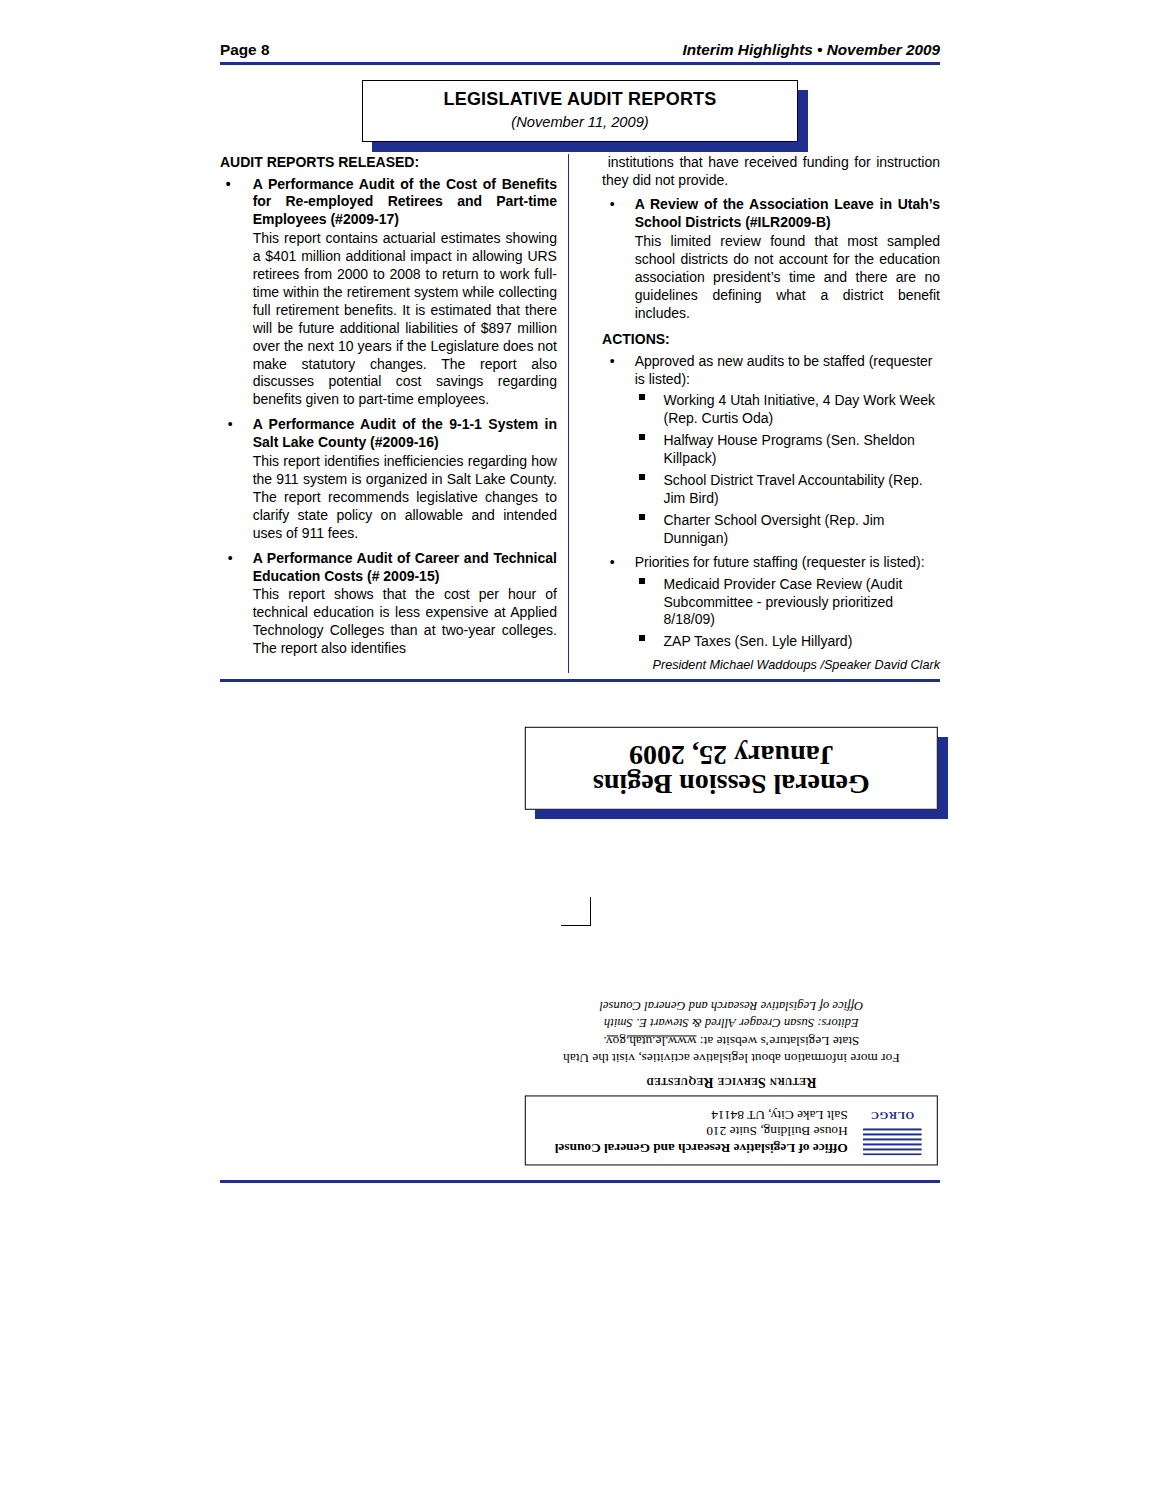Page 8
Interim Highlights • November 2009
LEGISLATIVE AUDIT REPORTS
(November 11, 2009)
AUDIT REPORTS RELEASED:
• A Performance Audit of the Cost of Benefits for Re-employed Retirees and Part-time Employees (#2009-17) This report contains actuarial estimates showing a $401 million additional impact in allowing URS retirees from 2000 to 2008 to return to work full-time within the retirement system while collecting full retirement benefits. It is estimated that there will be future additional liabilities of $897 million over the next 10 years if the Legislature does not make statutory changes. The report also discusses potential cost savings regarding benefits given to part-time employees.
• A Performance Audit of the 9-1-1 System in Salt Lake County (#2009-16) This report identifies inefficiencies regarding how the 911 system is organized in Salt Lake County. The report recommends legislative changes to clarify state policy on allowable and intended uses of 911 fees.
• A Performance Audit of Career and Technical Education Costs (# 2009-15) This report shows that the cost per hour of technical education is less expensive at Applied Technology Colleges than at two-year colleges. The report also identifies
institutions that have received funding for instruction they did not provide.
• A Review of the Association Leave in Utah’s School Districts (#ILR2009-B) This limited review found that most sampled school districts do not account for the education association president’s time and there are no guidelines defining what a district benefit includes.
ACTIONS:
• Approved as new audits to be staffed (requester is listed):
Working 4 Utah Initiative, 4 Day Work Week (Rep. Curtis Oda)
Halfway House Programs (Sen. Sheldon Killpack)
School District Travel Accountability (Rep. Jim Bird)
Charter School Oversight (Rep. Jim Dunnigan)
• Priorities for future staffing (requester is listed):
Medicaid Provider Case Review (Audit Subcommittee - previously prioritized 8/18/09)
ZAP Taxes (Sen. Lyle Hillyard)
President Michael Waddoups /Speaker David Clark
General Session Begins
January 25, 2009
OLRGC
Office of Legislative Research and General Counsel
House Building, Suite 210
Salt Lake City, UT 84114
Return Service Requested
For more information about legislative activities, visit the Utah
State Legislature’s website at: www.le.utah.gov.
Editors: Susan Creager Allred & Stewart E. Smith
Office of Legislative Research and General Counsel